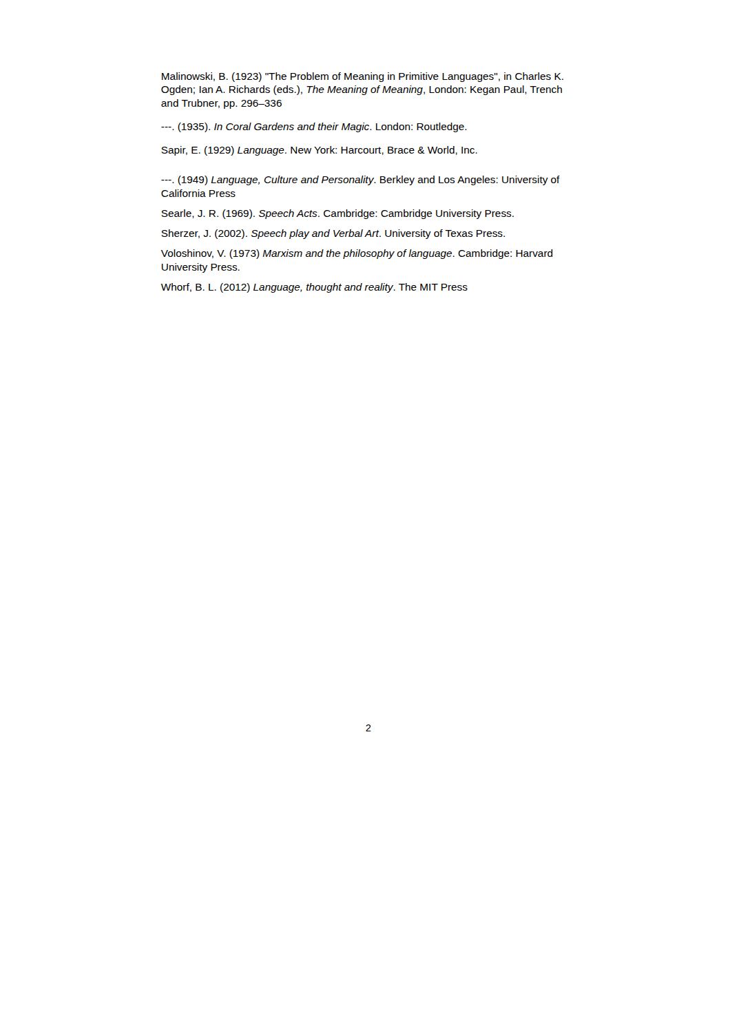Malinowski, B. (1923) "The Problem of Meaning in Primitive Languages", in Charles K. Ogden; Ian A. Richards (eds.), The Meaning of Meaning, London: Kegan Paul, Trench and Trubner, pp. 296–336
---. (1935). In Coral Gardens and their Magic. London: Routledge.
Sapir, E. (1929) Language. New York: Harcourt, Brace & World, Inc.
---. (1949) Language, Culture and Personality. Berkley and Los Angeles: University of California Press
Searle, J. R. (1969). Speech Acts. Cambridge: Cambridge University Press.
Sherzer, J. (2002). Speech play and Verbal Art. University of Texas Press.
Voloshinov, V. (1973) Marxism and the philosophy of language. Cambridge: Harvard University Press.
Whorf, B. L. (2012) Language, thought and reality. The MIT Press
2